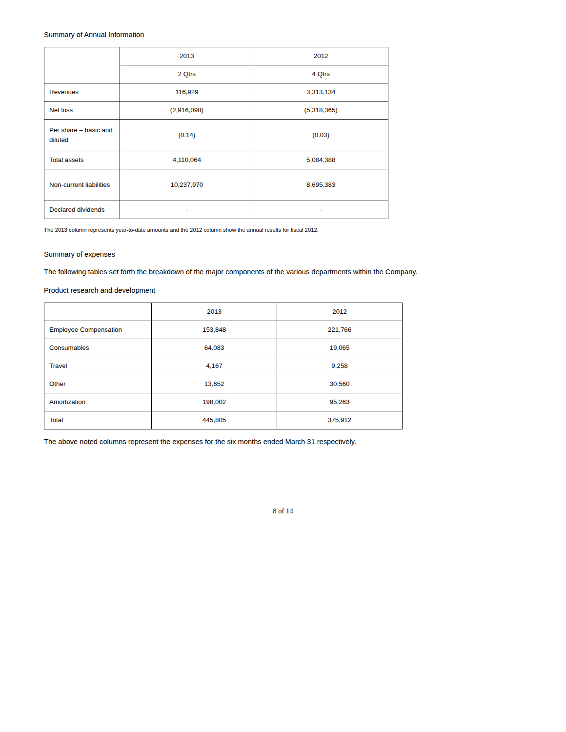Summary of Annual Information
| | 2013 | 2012 |
| | 2 Qtrs | 4 Qtrs |
| Revenues | 116,929 | 3,313,134 |
| Net loss | (2,916,098) | (5,318,365) |
| Per share – basic and diluted | (0.14) | (0.03) |
| Total assets | 4,110,064 | 5,084,388 |
| Non-current liabilities | 10,237,970 | 8,695,383 |
| Declared dividends | - | - |
The 2013 column represents year-to-date amounts and the 2012 column show the annual results for fiscal 2012.
Summary of expenses
The following tables set forth the breakdown of the major components of the various departments within the Company.
Product research and development
| | 2013 | 2012 |
| Employee Compensation | 153,848 | 221,766 |
| Consumables | 64,083 | 19,065 |
| Travel | 4,167 | 9,258 |
| Other | 13,652 | 30,560 |
| Amortization | 198,002 | 95,263 |
| Total | 445,805 | 375,912 |
The above noted columns represent the expenses for the six months ended March 31 respectively.
8 of 14